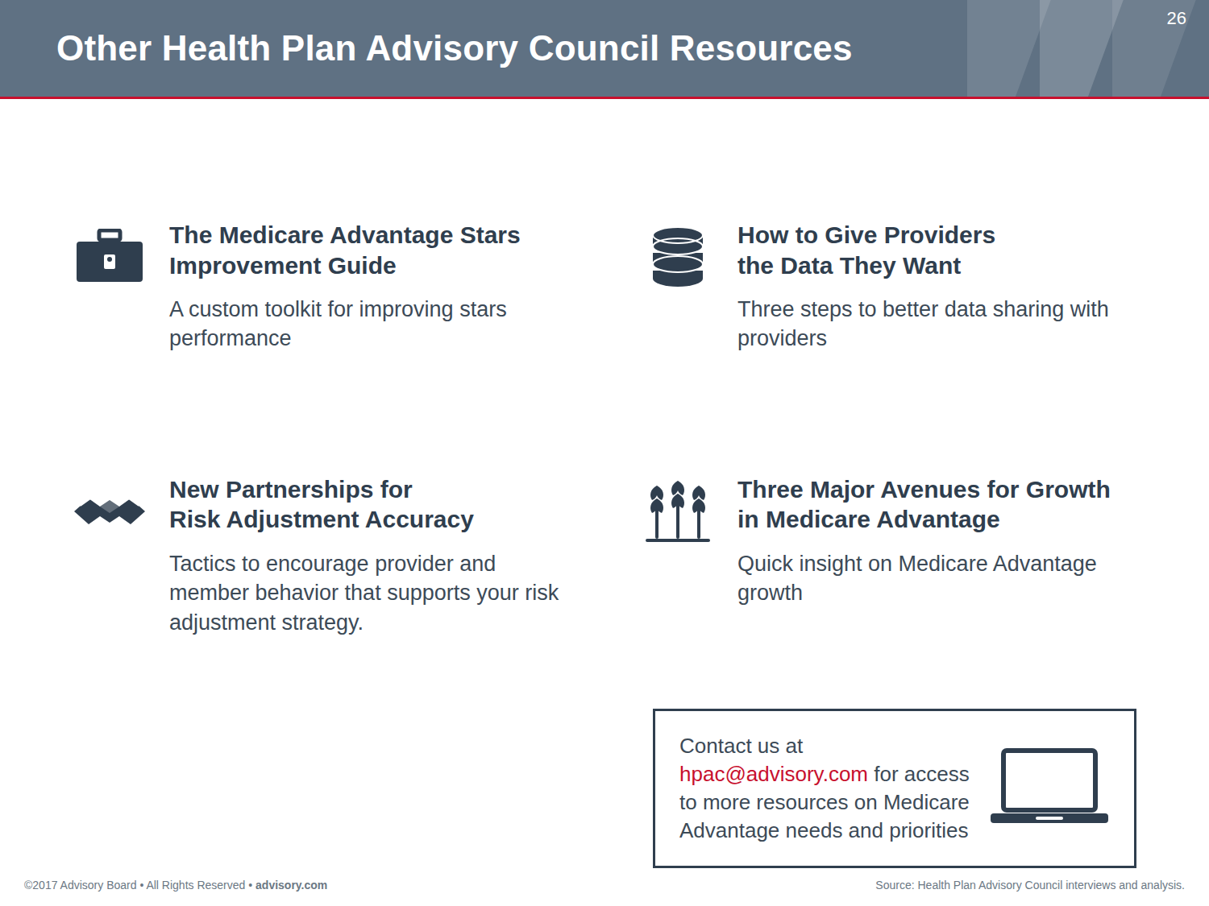26
Other Health Plan Advisory Council Resources
The Medicare Advantage Stars
Improvement Guide
A custom toolkit for improving stars performance
How to Give Providers
the Data They Want
Three steps to better data sharing with providers
New Partnerships for
Risk Adjustment Accuracy
Tactics to encourage provider and member behavior that supports your risk adjustment strategy.
Three Major Avenues for Growth
in Medicare Advantage
Quick insight on Medicare Advantage growth
Contact us at hpac@advisory.com for access to more resources on Medicare Advantage needs and priorities
©2017 Advisory Board • All Rights Reserved • advisory.com
Source: Health Plan Advisory Council interviews and analysis.